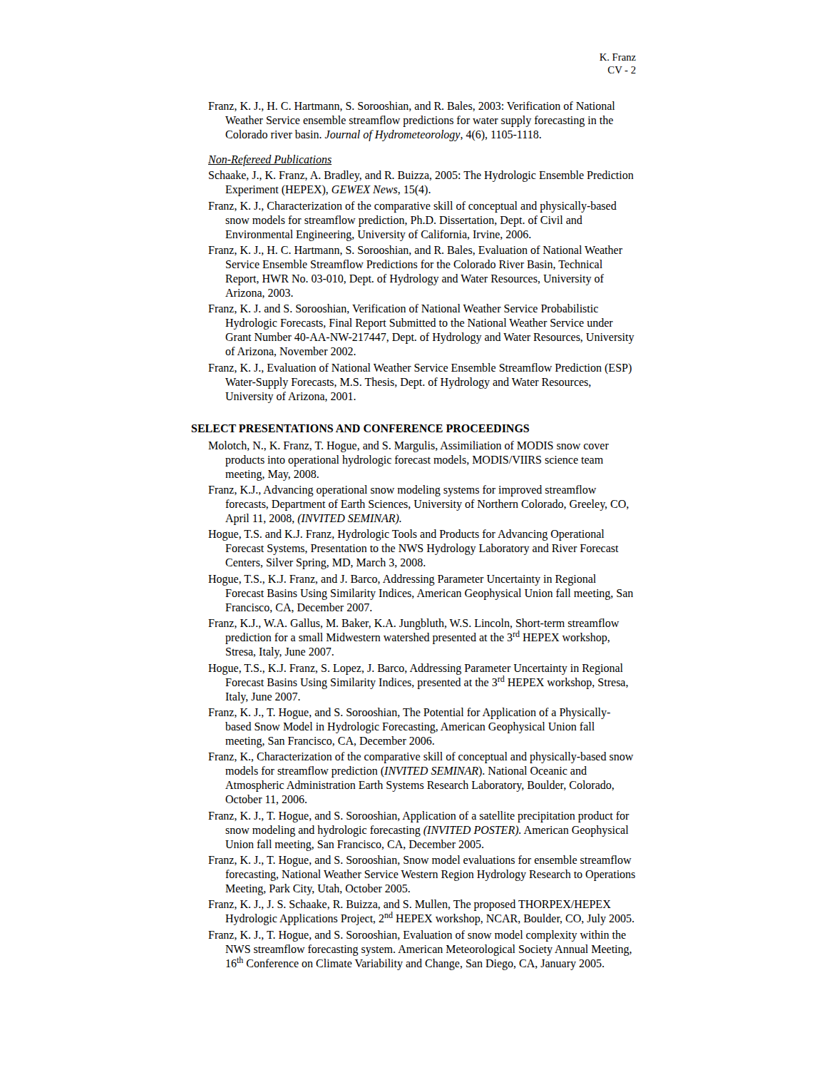K. Franz
CV - 2
Franz, K. J., H. C. Hartmann, S. Sorooshian, and R. Bales, 2003: Verification of National Weather Service ensemble streamflow predictions for water supply forecasting in the Colorado river basin. Journal of Hydrometeorology, 4(6), 1105-1118.
Non-Refereed Publications
Schaake, J., K. Franz, A. Bradley, and R. Buizza, 2005: The Hydrologic Ensemble Prediction Experiment (HEPEX), GEWEX News, 15(4).
Franz, K. J., Characterization of the comparative skill of conceptual and physically-based snow models for streamflow prediction, Ph.D. Dissertation, Dept. of Civil and Environmental Engineering, University of California, Irvine, 2006.
Franz, K. J., H. C. Hartmann, S. Sorooshian, and R. Bales, Evaluation of National Weather Service Ensemble Streamflow Predictions for the Colorado River Basin, Technical Report, HWR No. 03-010, Dept. of Hydrology and Water Resources, University of Arizona, 2003.
Franz, K. J. and S. Sorooshian, Verification of National Weather Service Probabilistic Hydrologic Forecasts, Final Report Submitted to the National Weather Service under Grant Number 40-AA-NW-217447, Dept. of Hydrology and Water Resources, University of Arizona, November 2002.
Franz, K. J., Evaluation of National Weather Service Ensemble Streamflow Prediction (ESP) Water-Supply Forecasts, M.S. Thesis, Dept. of Hydrology and Water Resources, University of Arizona, 2001.
Select Presentations and Conference Proceedings
Molotch, N., K. Franz, T. Hogue, and S. Margulis, Assimiliation of MODIS snow cover products into operational hydrologic forecast models, MODIS/VIIRS science team meeting, May, 2008.
Franz, K.J., Advancing operational snow modeling systems for improved streamflow forecasts, Department of Earth Sciences, University of Northern Colorado, Greeley, CO, April 11, 2008, (INVITED SEMINAR).
Hogue, T.S. and K.J. Franz, Hydrologic Tools and Products for Advancing Operational Forecast Systems, Presentation to the NWS Hydrology Laboratory and River Forecast Centers, Silver Spring, MD, March 3, 2008.
Hogue, T.S., K.J. Franz, and J. Barco, Addressing Parameter Uncertainty in Regional Forecast Basins Using Similarity Indices, American Geophysical Union fall meeting, San Francisco, CA, December 2007.
Franz, K.J., W.A. Gallus, M. Baker, K.A. Jungbluth, W.S. Lincoln, Short-term streamflow prediction for a small Midwestern watershed presented at the 3rd HEPEX workshop, Stresa, Italy, June 2007.
Hogue, T.S., K.J. Franz, S. Lopez, J. Barco, Addressing Parameter Uncertainty in Regional Forecast Basins Using Similarity Indices, presented at the 3rd HEPEX workshop, Stresa, Italy, June 2007.
Franz, K. J., T. Hogue, and S. Sorooshian, The Potential for Application of a Physically-based Snow Model in Hydrologic Forecasting, American Geophysical Union fall meeting, San Francisco, CA, December 2006.
Franz, K., Characterization of the comparative skill of conceptual and physically-based snow models for streamflow prediction (INVITED SEMINAR). National Oceanic and Atmospheric Administration Earth Systems Research Laboratory, Boulder, Colorado, October 11, 2006.
Franz, K. J., T. Hogue, and S. Sorooshian, Application of a satellite precipitation product for snow modeling and hydrologic forecasting (INVITED POSTER). American Geophysical Union fall meeting, San Francisco, CA, December 2005.
Franz, K. J., T. Hogue, and S. Sorooshian, Snow model evaluations for ensemble streamflow forecasting, National Weather Service Western Region Hydrology Research to Operations Meeting, Park City, Utah, October 2005.
Franz, K. J., J. S. Schaake, R. Buizza, and S. Mullen, The proposed THORPEX/HEPEX Hydrologic Applications Project, 2nd HEPEX workshop, NCAR, Boulder, CO, July 2005.
Franz, K. J., T. Hogue, and S. Sorooshian, Evaluation of snow model complexity within the NWS streamflow forecasting system. American Meteorological Society Annual Meeting, 16th Conference on Climate Variability and Change, San Diego, CA, January 2005.